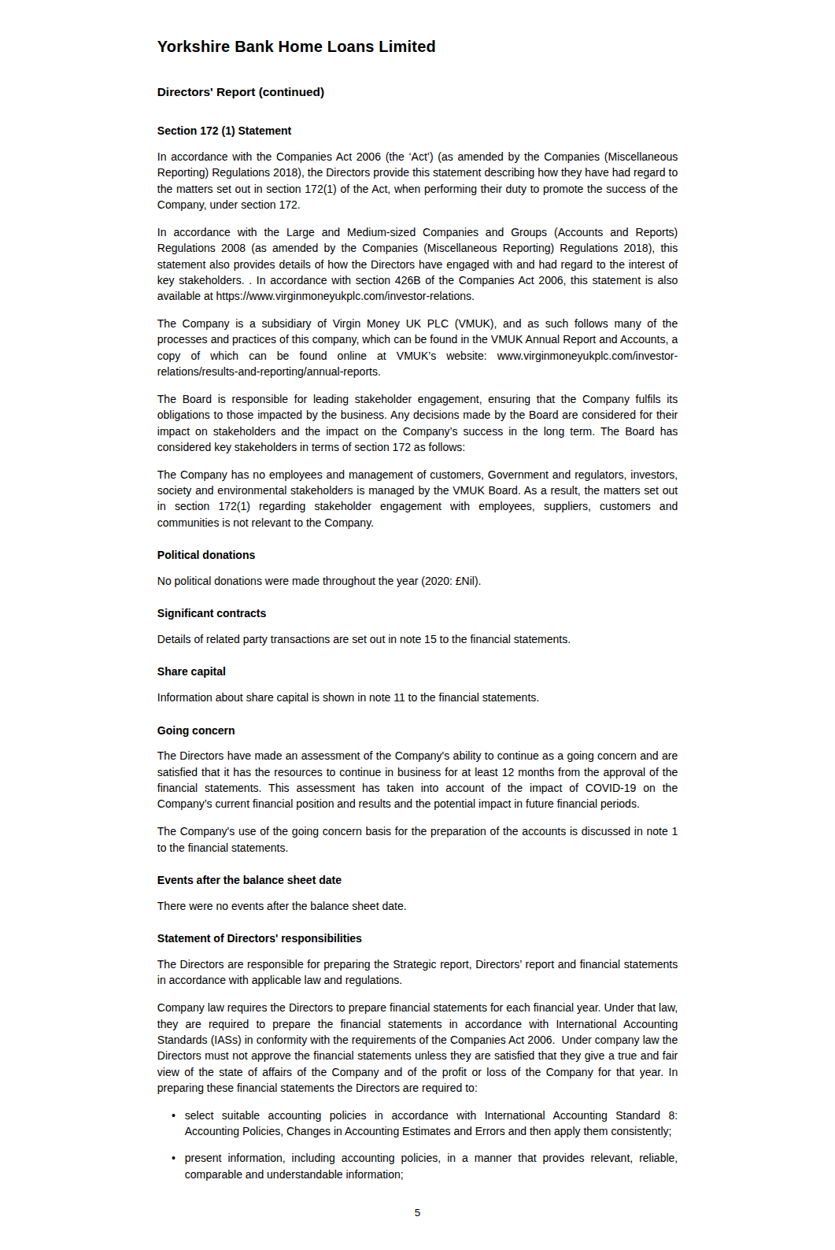Yorkshire Bank Home Loans Limited
Directors' Report (continued)
Section 172 (1) Statement
In accordance with the Companies Act 2006 (the ‘Act’) (as amended by the Companies (Miscellaneous Reporting) Regulations 2018), the Directors provide this statement describing how they have had regard to the matters set out in section 172(1) of the Act, when performing their duty to promote the success of the Company, under section 172.
In accordance with the Large and Medium-sized Companies and Groups (Accounts and Reports) Regulations 2008 (as amended by the Companies (Miscellaneous Reporting) Regulations 2018), this statement also provides details of how the Directors have engaged with and had regard to the interest of key stakeholders. . In accordance with section 426B of the Companies Act 2006, this statement is also available at https://www.virginmoneyukplc.com/investor-relations.
The Company is a subsidiary of Virgin Money UK PLC (VMUK), and as such follows many of the processes and practices of this company, which can be found in the VMUK Annual Report and Accounts, a copy of which can be found online at VMUK’s website: www.virginmoneyukplc.com/investor-relations/results-and-reporting/annual-reports.
The Board is responsible for leading stakeholder engagement, ensuring that the Company fulfils its obligations to those impacted by the business. Any decisions made by the Board are considered for their impact on stakeholders and the impact on the Company’s success in the long term. The Board has considered key stakeholders in terms of section 172 as follows:
The Company has no employees and management of customers, Government and regulators, investors, society and environmental stakeholders is managed by the VMUK Board. As a result, the matters set out in section 172(1) regarding stakeholder engagement with employees, suppliers, customers and communities is not relevant to the Company.
Political donations
No political donations were made throughout the year (2020: £Nil).
Significant contracts
Details of related party transactions are set out in note 15 to the financial statements.
Share capital
Information about share capital is shown in note 11 to the financial statements.
Going concern
The Directors have made an assessment of the Company's ability to continue as a going concern and are satisfied that it has the resources to continue in business for at least 12 months from the approval of the financial statements. This assessment has taken into account of the impact of COVID-19 on the Company’s current financial position and results and the potential impact in future financial periods.
The Company's use of the going concern basis for the preparation of the accounts is discussed in note 1 to the financial statements.
Events after the balance sheet date
There were no events after the balance sheet date.
Statement of Directors' responsibilities
The Directors are responsible for preparing the Strategic report, Directors’ report and financial statements in accordance with applicable law and regulations.
Company law requires the Directors to prepare financial statements for each financial year. Under that law, they are required to prepare the financial statements in accordance with International Accounting Standards (IASs) in conformity with the requirements of the Companies Act 2006. Under company law the Directors must not approve the financial statements unless they are satisfied that they give a true and fair view of the state of affairs of the Company and of the profit or loss of the Company for that year. In preparing these financial statements the Directors are required to:
select suitable accounting policies in accordance with International Accounting Standard 8: Accounting Policies, Changes in Accounting Estimates and Errors and then apply them consistently;
present information, including accounting policies, in a manner that provides relevant, reliable, comparable and understandable information;
5